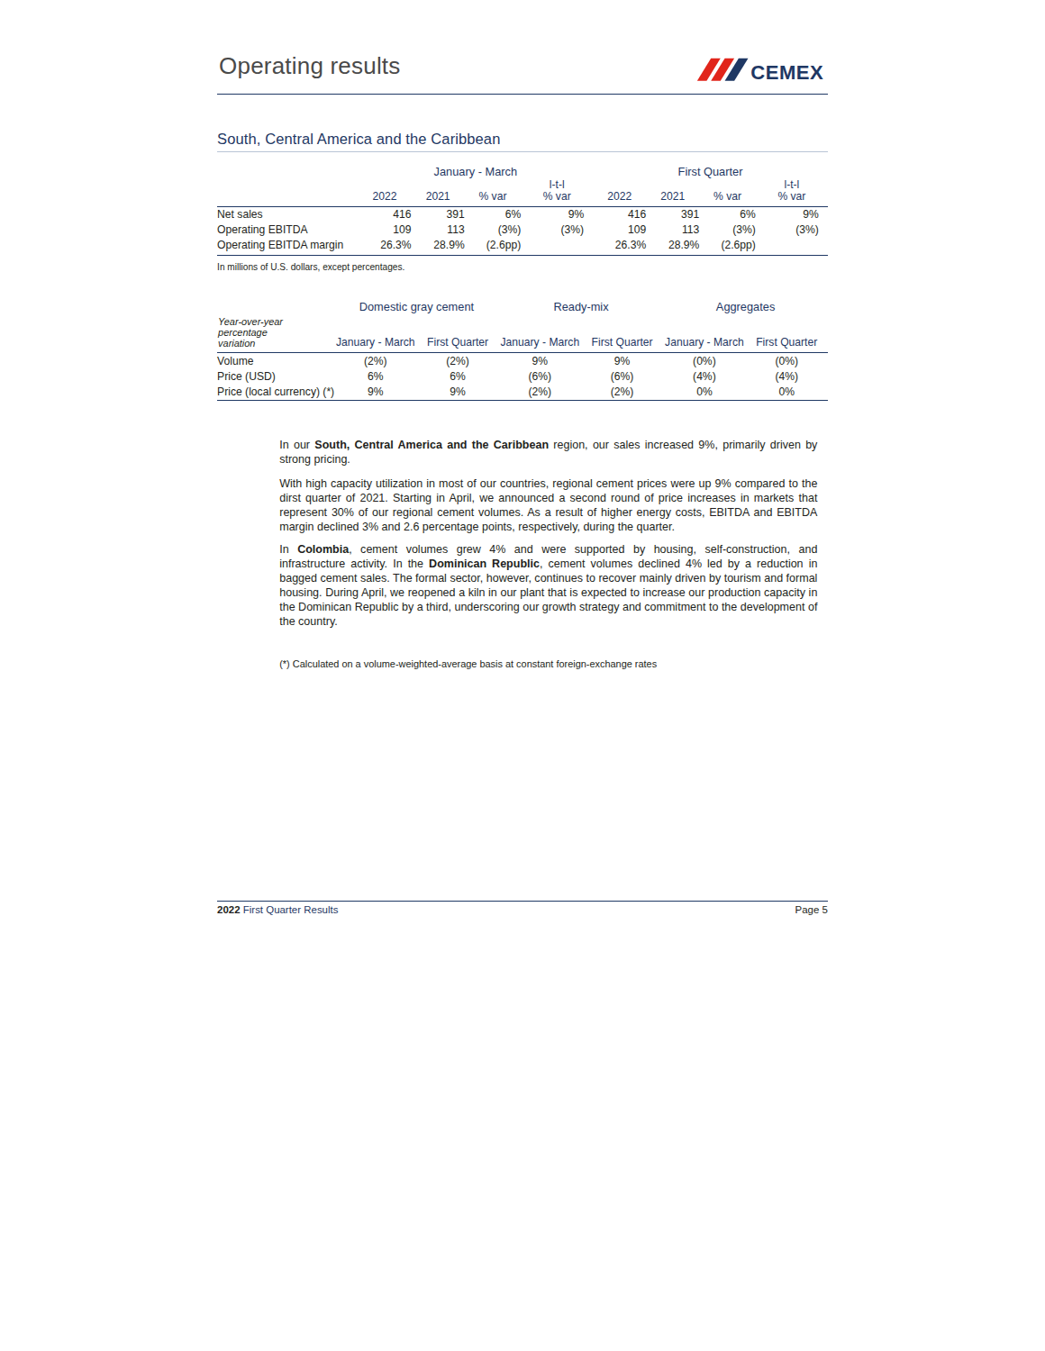Operating results
CEMEX
South, Central America and the Caribbean
| | January - March | First Quarter |
| --- | --- | --- |
| | 2022 | 2021 | % var | l-t-l % var | 2022 | 2021 | % var | l-t-l % var |
| Net sales | 416 | 391 | 6% | 9% | 416 | 391 | 6% | 9% |
| Operating EBITDA | 109 | 113 | (3%) | (3%) | 109 | 113 | (3%) | (3%) |
| Operating EBITDA margin | 26.3% | 28.9% | (2.6pp) | | 26.3% | 28.9% | (2.6pp) | |
In millions of U.S. dollars, except percentages.
| | Domestic gray cement | Ready-mix | Aggregates |
| --- | --- | --- | --- |
| Year-over-year percentage variation | January - March | First Quarter | January - March | First Quarter | January - March | First Quarter |
| Volume | (2%) | (2%) | 9% | 9% | (0%) | (0%) |
| Price (USD) | 6% | 6% | (6%) | (6%) | (4%) | (4%) |
| Price (local currency) (*) | 9% | 9% | (2%) | (2%) | 0% | 0% |
In our South, Central America and the Caribbean region, our sales increased 9%, primarily driven by strong pricing.
With high capacity utilization in most of our countries, regional cement prices were up 9% compared to the dirst quarter of 2021. Starting in April, we announced a second round of price increases in markets that represent 30% of our regional cement volumes. As a result of higher energy costs, EBITDA and EBITDA margin declined 3% and 2.6 percentage points, respectively, during the quarter.
In Colombia, cement volumes grew 4% and were supported by housing, self-construction, and infrastructure activity. In the Dominican Republic, cement volumes declined 4% led by a reduction in bagged cement sales. The formal sector, however, continues to recover mainly driven by tourism and formal housing. During April, we reopened a kiln in our plant that is expected to increase our production capacity in the Dominican Republic by a third, underscoring our growth strategy and commitment to the development of the country.
(*) Calculated on a volume-weighted-average basis at constant foreign-exchange rates
2022 First Quarter Results
Page 5